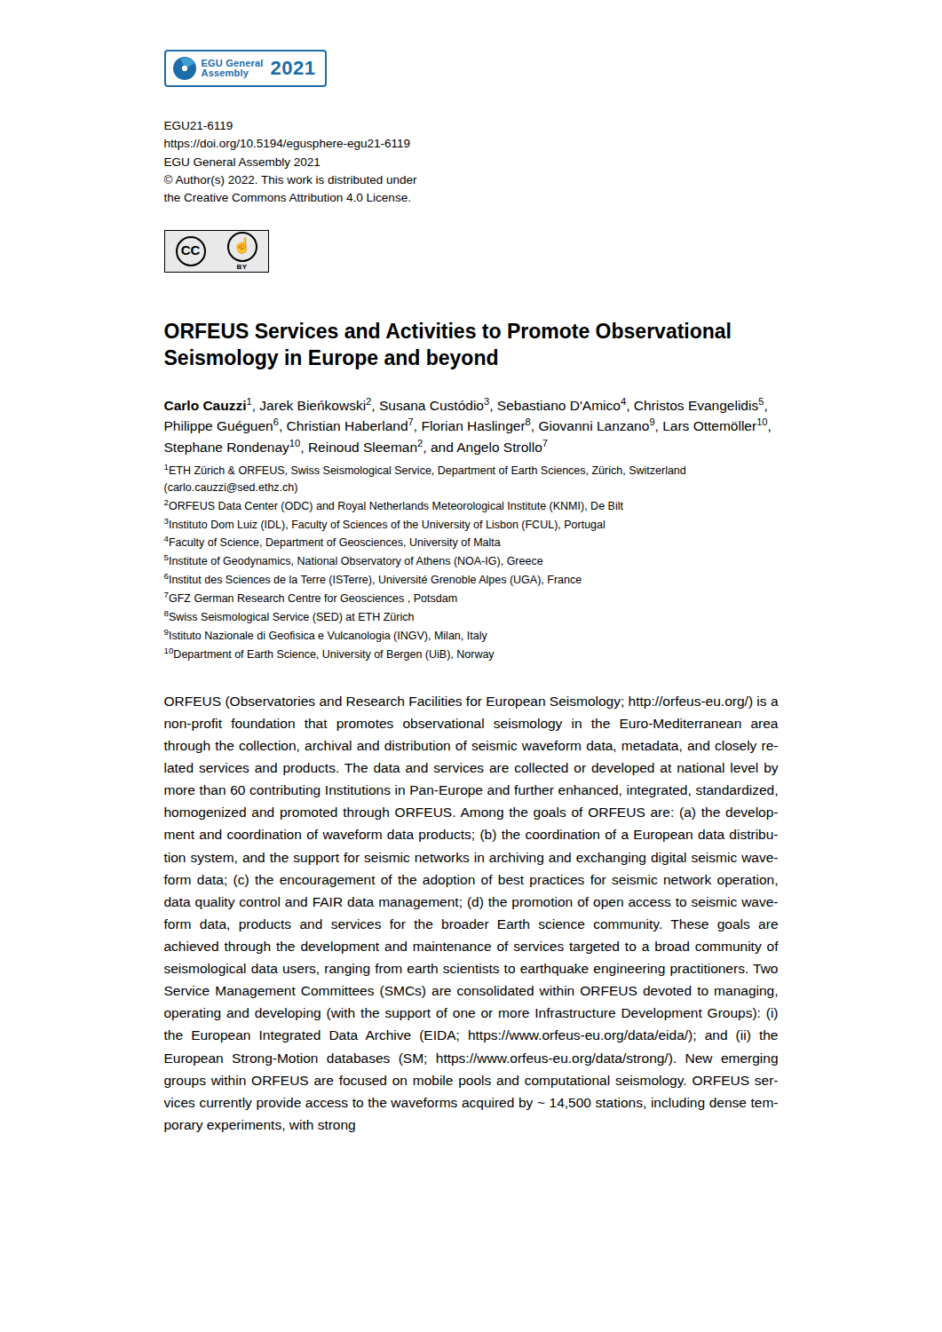EGU General Assembly 2021
EGU21-6119
https://doi.org/10.5194/egusphere-egu21-6119
EGU General Assembly 2021
© Author(s) 2022. This work is distributed under
the Creative Commons Attribution 4.0 License.
| CC | ☝ BY |
ORFEUS Services and Activities to Promote Observational Seismology in Europe and beyond
Carlo Cauzzi1, Jarek Bieńkowski2, Susana Custódio3, Sebastiano D'Amico4, Christos Evangelidis5, Philippe Guéguen6, Christian Haberland7, Florian Haslinger8, Giovanni Lanzano9, Lars Ottemöller10, Stephane Rondenay10, Reinoud Sleeman2, and Angelo Strollo7
1 ETH Zürich & ORFEUS, Swiss Seismological Service, Department of Earth Sciences, Zürich, Switzerland (carlo.cauzzi@sed.ethz.ch)
2 ORFEUS Data Center (ODC) and Royal Netherlands Meteorological Institute (KNMI), De Bilt
3 Instituto Dom Luiz (IDL), Faculty of Sciences of the University of Lisbon (FCUL), Portugal
4 Faculty of Science, Department of Geosciences, University of Malta
5 Institute of Geodynamics, National Observatory of Athens (NOA-IG), Greece
6 Institut des Sciences de la Terre (ISTerre), Université Grenoble Alpes (UGA), France
7 GFZ German Research Centre for Geosciences , Potsdam
8 Swiss Seismological Service (SED) at ETH Zürich
9 Istituto Nazionale di Geofisica e Vulcanologia (INGV), Milan, Italy
10 Department of Earth Science, University of Bergen (UiB), Norway
ORFEUS (Observatories and Research Facilities for European Seismology; http://orfeus-eu.org/) is a non-profit foundation that promotes observational seismology in the Euro-Mediterranean area through the collection, archival and distribution of seismic waveform data, metadata, and closely related services and products. The data and services are collected or developed at national level by more than 60 contributing Institutions in Pan-Europe and further enhanced, integrated, standardized, homogenized and promoted through ORFEUS. Among the goals of ORFEUS are: (a) the development and coordination of waveform data products; (b) the coordination of a European data distribution system, and the support for seismic networks in archiving and exchanging digital seismic waveform data; (c) the encouragement of the adoption of best practices for seismic network operation, data quality control and FAIR data management; (d) the promotion of open access to seismic waveform data, products and services for the broader Earth science community. These goals are achieved through the development and maintenance of services targeted to a broad community of seismological data users, ranging from earth scientists to earthquake engineering practitioners. Two Service Management Committees (SMCs) are consolidated within ORFEUS devoted to managing, operating and developing (with the support of one or more Infrastructure Development Groups): (i) the European Integrated Data Archive (EIDA; https://www.orfeus-eu.org/data/eida/); and (ii) the European Strong-Motion databases (SM; https://www.orfeus-eu.org/data/strong/). New emerging groups within ORFEUS are focused on mobile pools and computational seismology. ORFEUS services currently provide access to the waveforms acquired by ~ 14,500 stations, including dense temporary experiments, with strong